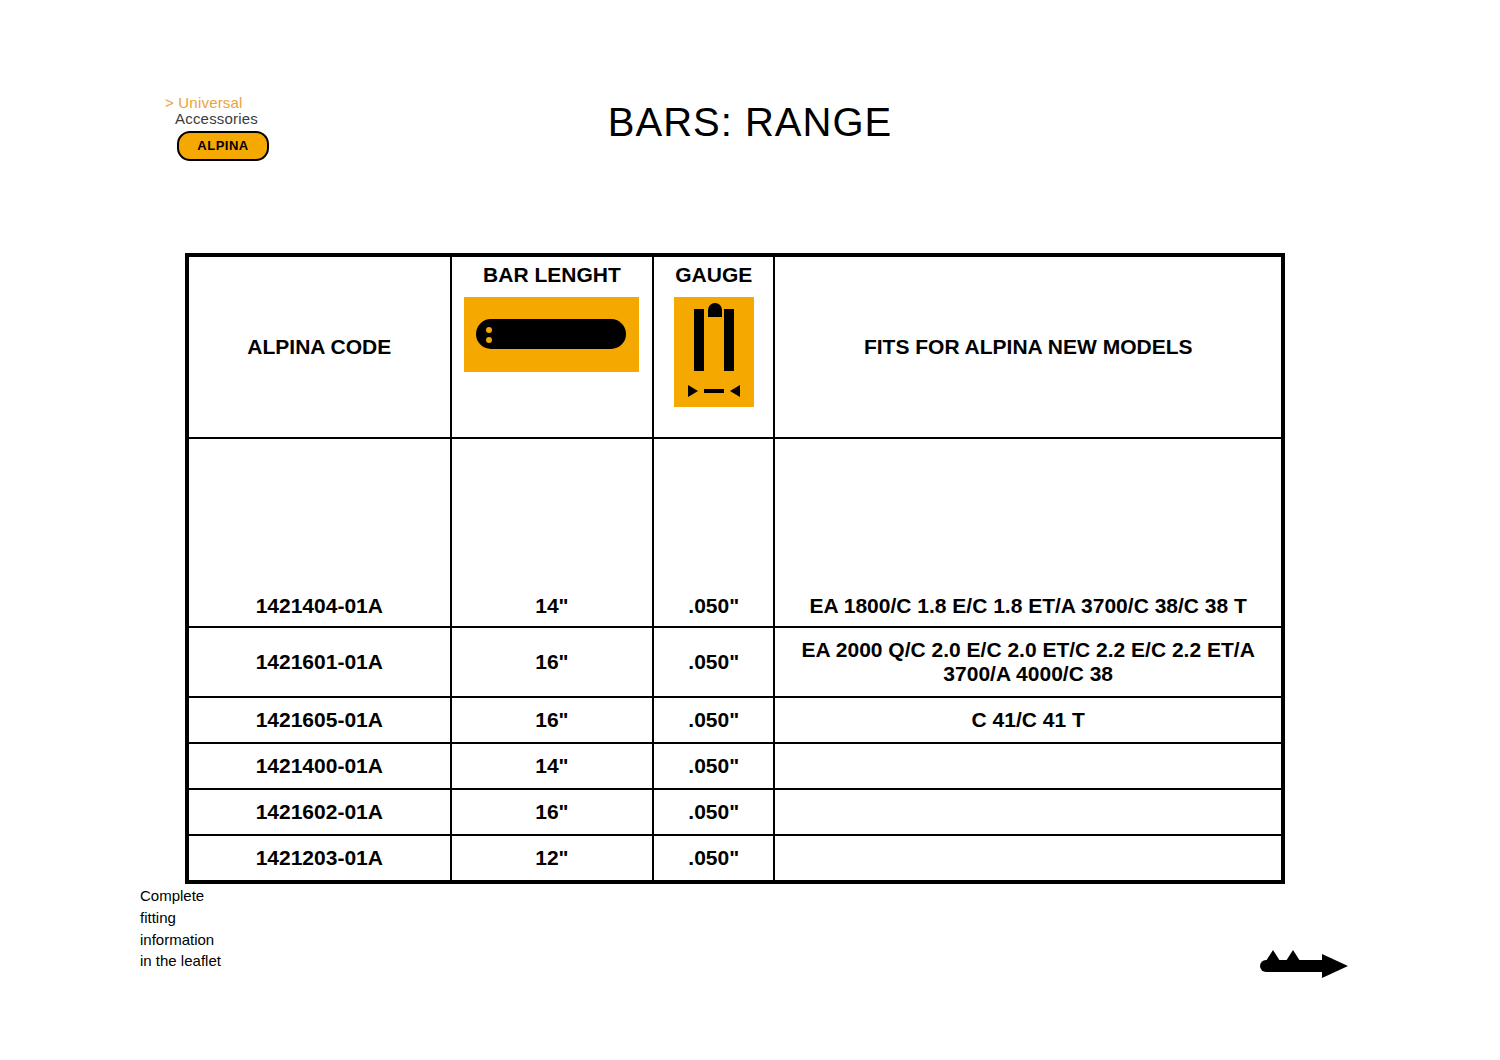> Universal
Accessories
ALPINA
BARS: RANGE
| ALPINA CODE | BAR LENGHT | GAUGE | FITS FOR ALPINA NEW MODELS |
| --- | --- | --- | --- |
| 1421404-01A | 14" | .050" | EA 1800/C 1.8 E/C 1.8 ET/A 3700/C 38/C 38 T |
| 1421601-01A | 16" | .050" | EA 2000 Q/C 2.0 E/C 2.0 ET/C 2.2 E/C 2.2 ET/A 3700/A 4000/C 38 |
| 1421605-01A | 16" | .050" | C 41/C 41 T |
| 1421400-01A | 14" | .050" | |
| 1421602-01A | 16" | .050" | |
| 1421203-01A | 12" | .050" | |
Complete
fitting
information
in the leaflet